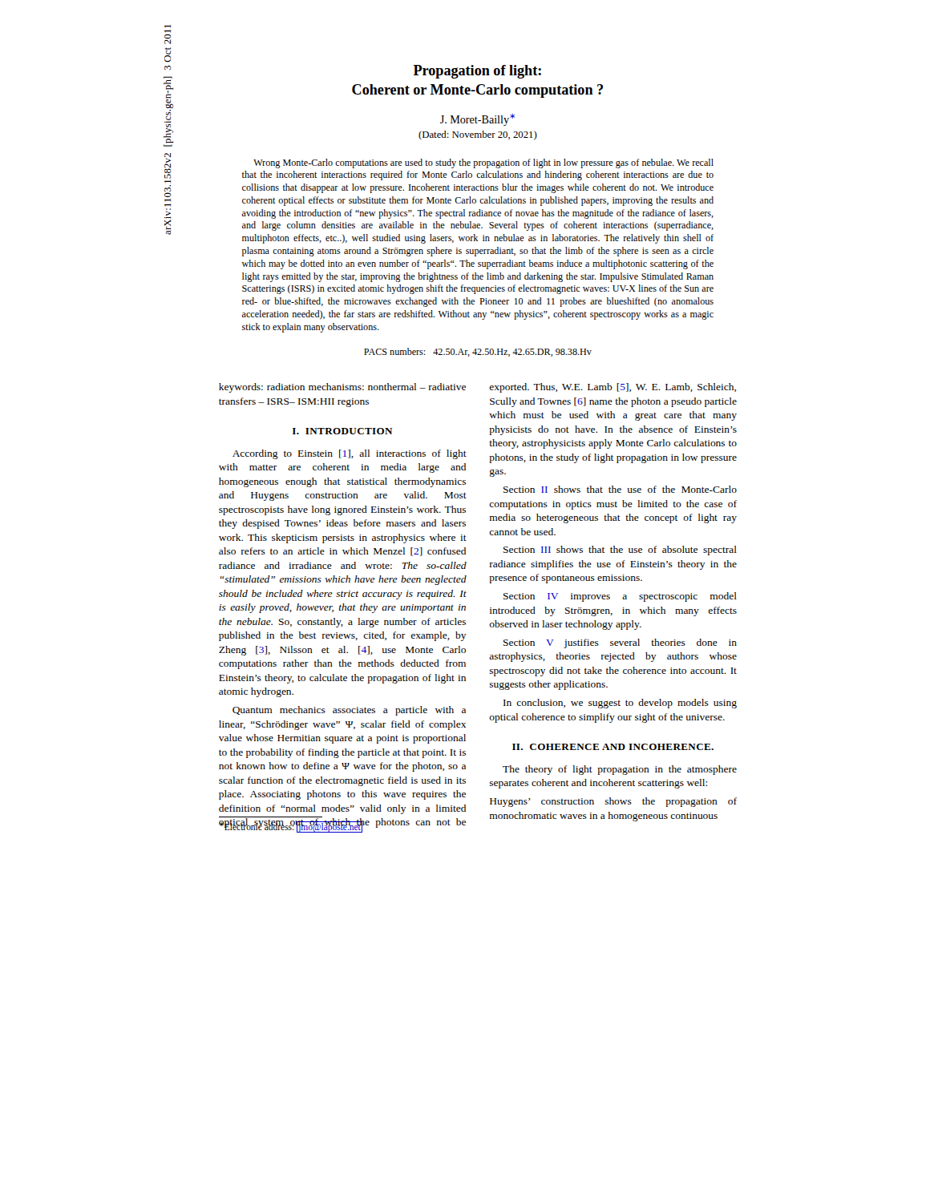arXiv:1103.1582v2 [physics.gen-ph] 3 Oct 2011
Propagation of light:
Coherent or Monte-Carlo computation ?
J. Moret-Bailly∗
(Dated: November 20, 2021)
Wrong Monte-Carlo computations are used to study the propagation of light in low pressure gas of nebulae. We recall that the incoherent interactions required for Monte Carlo calculations and hindering coherent interactions are due to collisions that disappear at low pressure. Incoherent interactions blur the images while coherent do not. We introduce coherent optical effects or substitute them for Monte Carlo calculations in published papers, improving the results and avoiding the introduction of “new physics”. The spectral radiance of novae has the magnitude of the radiance of lasers, and large column densities are available in the nebulae. Several types of coherent interactions (superradiance, multiphoton effects, etc..), well studied using lasers, work in nebulae as in laboratories. The relatively thin shell of plasma containing atoms around a Strömgren sphere is superradiant, so that the limb of the sphere is seen as a circle which may be dotted into an even number of “pearls“. The superradiant beams induce a multiphotonic scattering of the light rays emitted by the star, improving the brightness of the limb and darkening the star. Impulsive Stimulated Raman Scatterings (ISRS) in excited atomic hydrogen shift the frequencies of electromagnetic waves: UV-X lines of the Sun are red- or blue-shifted, the microwaves exchanged with the Pioneer 10 and 11 probes are blueshifted (no anomalous acceleration needed), the far stars are redshifted. Without any “new physics”, coherent spectroscopy works as a magic stick to explain many observations.
PACS numbers: 42.50.Ar, 42.50.Hz, 42.65.DR, 98.38.Hv
keywords: radiation mechanisms: nonthermal – radiative transfers – ISRS– ISM:HII regions
I. Introduction
According to Einstein [1], all interactions of light with matter are coherent in media large and homogeneous enough that statistical thermodynamics and Huygens construction are valid. Most spectroscopists have long ignored Einstein’s work. Thus they despised Townes’ ideas before masers and lasers work. This skepticism persists in astrophysics where it also refers to an article in which Menzel [2] confused radiance and irradiance and wrote: The so-called “stimulated” emissions which have here been neglected should be included where strict accuracy is required. It is easily proved, however, that they are unimportant in the nebulae. So, constantly, a large number of articles published in the best reviews, cited, for example, by Zheng [3], Nilsson et al. [4], use Monte Carlo computations rather than the methods deducted from Einstein’s theory, to calculate the propagation of light in atomic hydrogen.
Quantum mechanics associates a particle with a linear, “Schrödinger wave” Ψ, scalar field of complex value whose Hermitian square at a point is proportional to the probability of finding the particle at that point. It is not known how to define a Ψ wave for the photon, so a scalar function of the electromagnetic field is used in its place. Associating photons to this wave requires the definition of “normal modes” valid only in a limited optical system out of which the photons can not be exported. Thus, W.E. Lamb [5], W. E. Lamb, Schleich, Scully and Townes [6] name the photon a pseudo particle which must be used with a great care that many physicists do not have. In the absence of Einstein’s theory, astrophysicists apply Monte Carlo calculations to photons, in the study of light propagation in low pressure gas.
Section II shows that the use of the Monte-Carlo computations in optics must be limited to the case of media so heterogeneous that the concept of light ray cannot be used.
Section III shows that the use of absolute spectral radiance simplifies the use of Einstein’s theory in the presence of spontaneous emissions.
Section IV improves a spectroscopic model introduced by Strömgren, in which many effects observed in laser technology apply.
Section V justifies several theories done in astrophysics, theories rejected by authors whose spectroscopy did not take the coherence into account. It suggests other applications.
In conclusion, we suggest to develop models using optical coherence to simplify our sight of the universe.
II. Coherence and incoherence.
The theory of light propagation in the atmosphere separates coherent and incoherent scatterings well:
Huygens’ construction shows the propagation of monochromatic waves in a homogeneous continuous
∗Electronic address: jmo@laposte.net